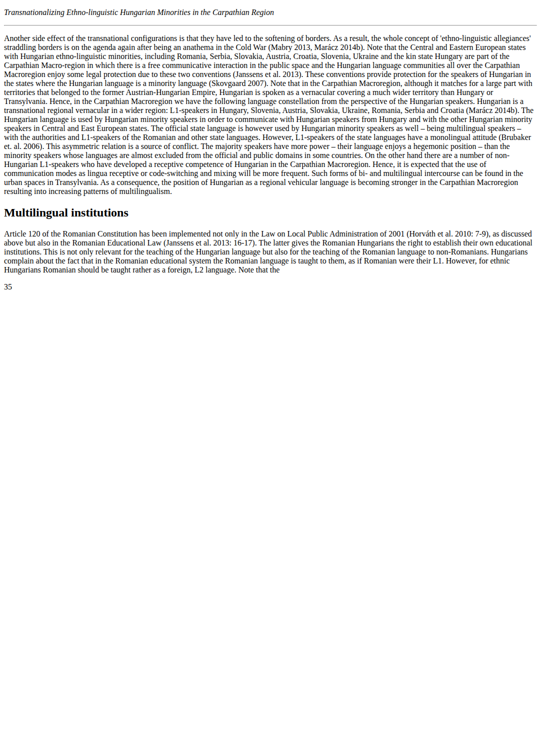Transnationalizing Ethno-linguistic Hungarian Minorities in the Carpathian Region
Another side effect of the transnational configurations is that they have led to the softening of borders. As a result, the whole concept of 'ethno-linguistic allegiances' straddling borders is on the agenda again after being an anathema in the Cold War (Mabry 2013, Marácz 2014b). Note that the Central and Eastern European states with Hungarian ethno-linguistic minorities, including Romania, Serbia, Slovakia, Austria, Croatia, Slovenia, Ukraine and the kin state Hungary are part of the Carpathian Macro-region in which there is a free communicative interaction in the public space and the Hungarian language communities all over the Carpathian Macroregion enjoy some legal protection due to these two conventions (Janssens et al. 2013). These conventions provide protection for the speakers of Hungarian in the states where the Hungarian language is a minority language (Skovgaard 2007). Note that in the Carpathian Macroregion, although it matches for a large part with territories that belonged to the former Austrian-Hungarian Empire, Hungarian is spoken as a vernacular covering a much wider territory than Hungary or Transylvania. Hence, in the Carpathian Macroregion we have the following language constellation from the perspective of the Hungarian speakers. Hungarian is a transnational regional vernacular in a wider region: L1-speakers in Hungary, Slovenia, Austria, Slovakia, Ukraine, Romania, Serbia and Croatia (Marácz 2014b). The Hungarian language is used by Hungarian minority speakers in order to communicate with Hungarian speakers from Hungary and with the other Hungarian minority speakers in Central and East European states. The official state language is however used by Hungarian minority speakers as well – being multilingual speakers – with the authorities and L1-speakers of the Romanian and other state languages. However, L1-speakers of the state languages have a monolingual attitude (Brubaker et. al. 2006). This asymmetric relation is a source of conflict. The majority speakers have more power – their language enjoys a hegemonic position – than the minority speakers whose languages are almost excluded from the official and public domains in some countries. On the other hand there are a number of non-Hungarian L1-speakers who have developed a receptive competence of Hungarian in the Carpathian Macroregion. Hence, it is expected that the use of communication modes as lingua receptive or code-switching and mixing will be more frequent. Such forms of bi- and multilingual intercourse can be found in the urban spaces in Transylvania. As a consequence, the position of Hungarian as a regional vehicular language is becoming stronger in the Carpathian Macroregion resulting into increasing patterns of multilingualism.
Multilingual institutions
Article 120 of the Romanian Constitution has been implemented not only in the Law on Local Public Administration of 2001 (Horváth et al. 2010: 7-9), as discussed above but also in the Romanian Educational Law (Janssens et al. 2013: 16-17). The latter gives the Romanian Hungarians the right to establish their own educational institutions. This is not only relevant for the teaching of the Hungarian language but also for the teaching of the Romanian language to non-Romanians. Hungarians complain about the fact that in the Romanian educational system the Romanian language is taught to them, as if Romanian were their L1. However, for ethnic Hungarians Romanian should be taught rather as a foreign, L2 language. Note that the
35